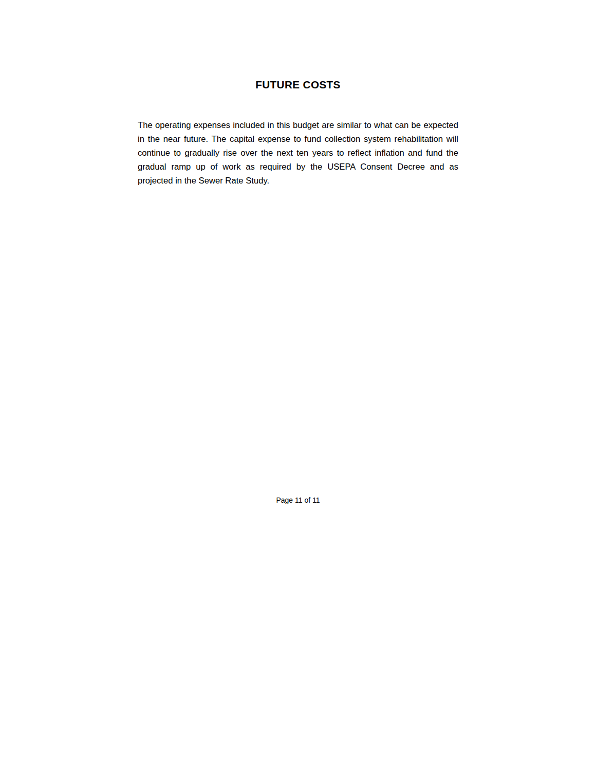FUTURE COSTS
The operating expenses included in this budget are similar to what can be expected in the near future. The capital expense to fund collection system rehabilitation will continue to gradually rise over the next ten years to reflect inflation and fund the gradual ramp up of work as required by the USEPA Consent Decree and as projected in the Sewer Rate Study.
Page 11 of 11